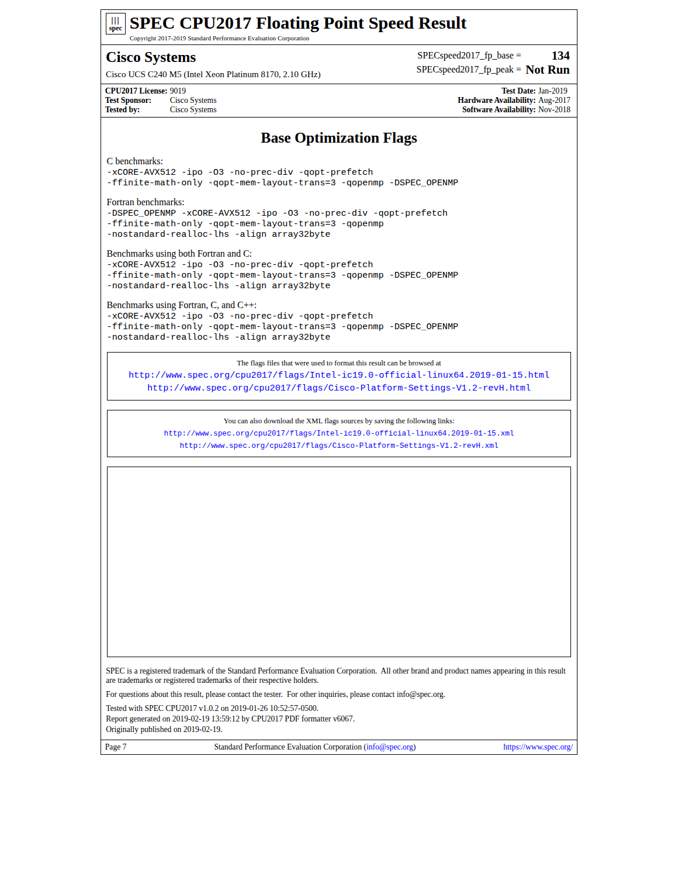|||
spec
SPEC CPU2017 Floating Point Speed Result
Copyright 2017-2019 Standard Performance Evaluation Corporation
Cisco Systems
Cisco UCS C240 M5 (Intel Xeon Platinum 8170, 2.10 GHz)
| SPECspeed2017_fp_base = | 134 |
| SPECspeed2017_fp_peak = | Not Run |
| CPU2017 License: | 9019 |
| Test Sponsor: | Cisco Systems |
| Tested by: | Cisco Systems |
| Test Date: | Jan-2019 |
| Hardware Availability: | Aug-2017 |
| Software Availability: | Nov-2018 |
Base Optimization Flags
C benchmarks:
-xCORE-AVX512 -ipo -O3 -no-prec-div -qopt-prefetch
-ffinite-math-only -qopt-mem-layout-trans=3 -qopenmp -DSPEC_OPENMP
Fortran benchmarks:
-DSPEC_OPENMP -xCORE-AVX512 -ipo -O3 -no-prec-div -qopt-prefetch
-ffinite-math-only -qopt-mem-layout-trans=3 -qopenmp
-nostandard-realloc-lhs -align array32byte
Benchmarks using both Fortran and C:
-xCORE-AVX512 -ipo -O3 -no-prec-div -qopt-prefetch
-ffinite-math-only -qopt-mem-layout-trans=3 -qopenmp -DSPEC_OPENMP
-nostandard-realloc-lhs -align array32byte
Benchmarks using Fortran, C, and C++:
-xCORE-AVX512 -ipo -O3 -no-prec-div -qopt-prefetch
-ffinite-math-only -qopt-mem-layout-trans=3 -qopenmp -DSPEC_OPENMP
-nostandard-realloc-lhs -align array32byte
The flags files that were used to format this result can be browsed at
http://www.spec.org/cpu2017/flags/Intel-ic19.0-official-linux64.2019-01-15.html
http://www.spec.org/cpu2017/flags/Cisco-Platform-Settings-V1.2-revH.html
You can also download the XML flags sources by saving the following links:
http://www.spec.org/cpu2017/flags/Intel-ic19.0-official-linux64.2019-01-15.xml
http://www.spec.org/cpu2017/flags/Cisco-Platform-Settings-V1.2-revH.xml
SPEC is a registered trademark of the Standard Performance Evaluation Corporation. All other brand and product names appearing in this result are trademarks or registered trademarks of their respective holders.
For questions about this result, please contact the tester. For other inquiries, please contact info@spec.org.
Tested with SPEC CPU2017 v1.0.2 on 2019-01-26 10:52:57-0500.
Report generated on 2019-02-19 13:59:12 by CPU2017 PDF formatter v6067.
Originally published on 2019-02-19.
Page 7
Standard Performance Evaluation Corporation (info@spec.org)
https://www.spec.org/